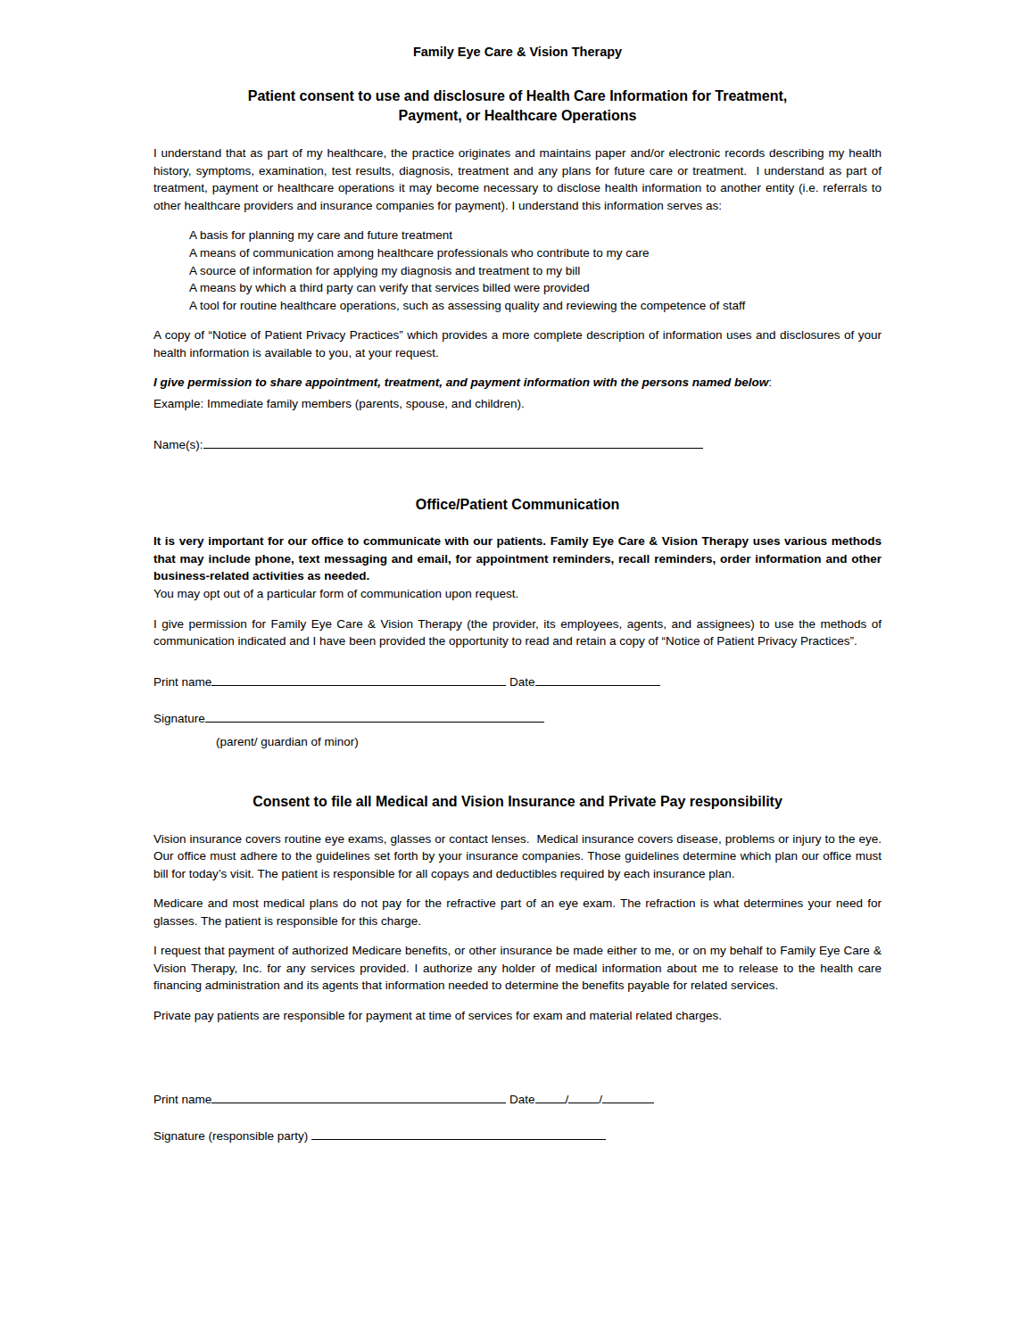Family Eye Care & Vision Therapy
Patient consent to use and disclosure of Health Care Information for Treatment,
Payment, or Healthcare Operations
I understand that as part of my healthcare, the practice originates and maintains paper and/or electronic records describing my health history, symptoms, examination, test results, diagnosis, treatment and any plans for future care or treatment. I understand as part of treatment, payment or healthcare operations it may become necessary to disclose health information to another entity (i.e. referrals to other healthcare providers and insurance companies for payment). I understand this information serves as:
A basis for planning my care and future treatment
A means of communication among healthcare professionals who contribute to my care
A source of information for applying my diagnosis and treatment to my bill
A means by which a third party can verify that services billed were provided
A tool for routine healthcare operations, such as assessing quality and reviewing the competence of staff
A copy of “Notice of Patient Privacy Practices” which provides a more complete description of information uses and disclosures of your health information is available to you, at your request.
I give permission to share appointment, treatment, and payment information with the persons named below:
Example: Immediate family members (parents, spouse, and children).
Name(s):
Office/Patient Communication
It is very important for our office to communicate with our patients. Family Eye Care & Vision Therapy uses various methods that may include phone, text messaging and email, for appointment reminders, recall reminders, order information and other business-related activities as needed.
You may opt out of a particular form of communication upon request.
I give permission for Family Eye Care & Vision Therapy (the provider, its employees, agents, and assignees) to use the methods of communication indicated and I have been provided the opportunity to read and retain a copy of “Notice of Patient Privacy Practices”.
Print name Date
Signature
(parent/ guardian of minor)
Consent to file all Medical and Vision Insurance and Private Pay responsibility
Vision insurance covers routine eye exams, glasses or contact lenses. Medical insurance covers disease, problems or injury to the eye. Our office must adhere to the guidelines set forth by your insurance companies. Those guidelines determine which plan our office must bill for today’s visit. The patient is responsible for all copays and deductibles required by each insurance plan.
Medicare and most medical plans do not pay for the refractive part of an eye exam. The refraction is what determines your need for glasses. The patient is responsible for this charge.
I request that payment of authorized Medicare benefits, or other insurance be made either to me, or on my behalf to Family Eye Care & Vision Therapy, Inc. for any services provided. I authorize any holder of medical information about me to release to the health care financing administration and its agents that information needed to determine the benefits payable for related services.
Private pay patients are responsible for payment at time of services for exam and material related charges.
Print name Date / /
Signature (responsible party)